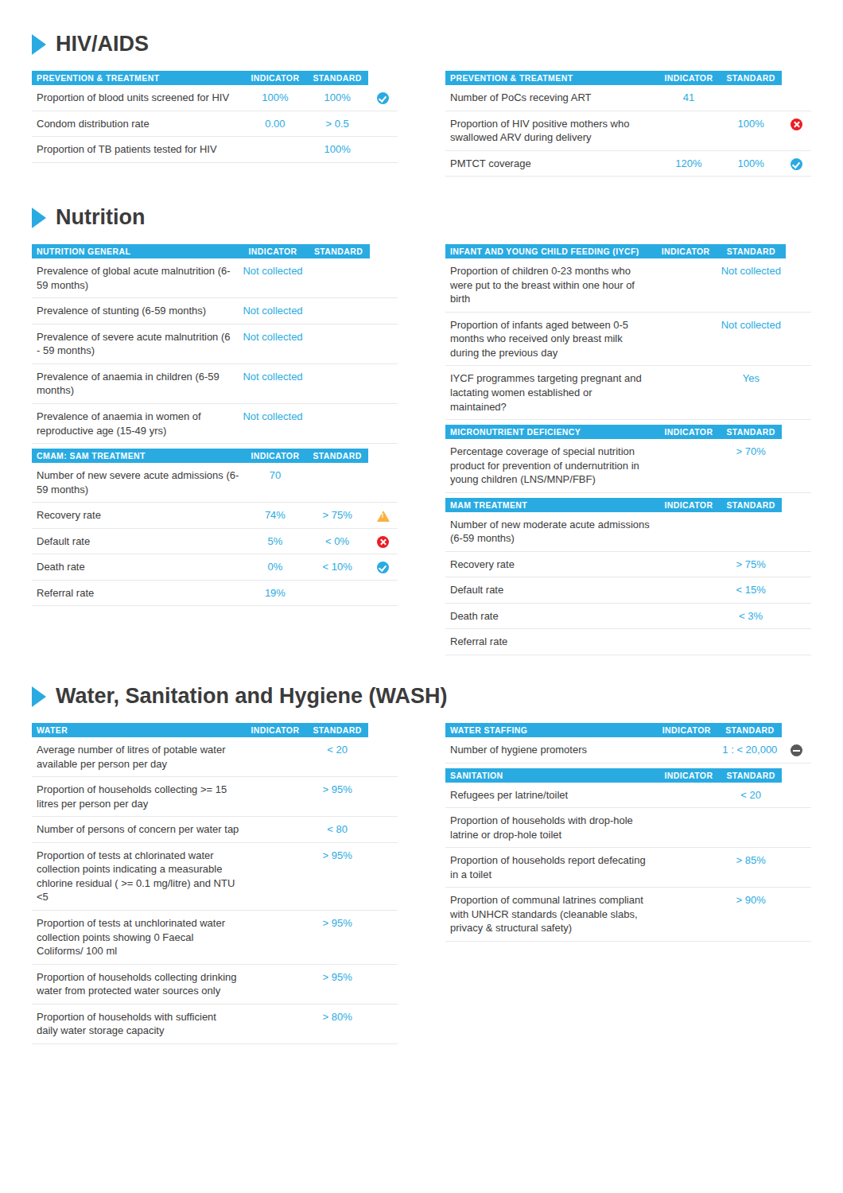HIV/AIDS
| PREVENTION & TREATMENT | INDICATOR | STANDARD | |
| --- | --- | --- | --- |
| Proportion of blood units screened for HIV | 100% | 100% | |
| Condom distribution rate | 0.00 | > 0.5 | |
| Proportion of TB patients tested for HIV | | 100% | |
| PREVENTION & TREATMENT | INDICATOR | STANDARD | |
| --- | --- | --- | --- |
| Number of PoCs receving ART | 41 | | |
| Proportion of HIV positive mothers who swallowed ARV during delivery | | 100% | |
| PMTCT coverage | 120% | 100% | |
Nutrition
| NUTRITION GENERAL | INDICATOR | STANDARD | |
| --- | --- | --- | --- |
| Prevalence of global acute malnutrition (6-59 months) | Not collected | | |
| Prevalence of stunting (6-59 months) | Not collected | | |
| Prevalence of severe acute malnutrition (6 - 59 months) | Not collected | | |
| Prevalence of anaemia in children (6-59 months) | Not collected | | |
| Prevalence of anaemia in women of reproductive age (15-49 yrs) | Not collected | | |
| CMAM: SAM TREATMENT | INDICATOR | STANDARD | |
| --- | --- | --- | --- |
| Number of new severe acute admissions (6-59 months) | 70 | | |
| Recovery rate | 74% | > 75% | |
| Default rate | 5% | < 0% | |
| Death rate | 0% | < 10% | |
| Referral rate | 19% | | |
| INFANT AND YOUNG CHILD FEEDING (IYCF) | INDICATOR | STANDARD | |
| --- | --- | --- | --- |
| Proportion of children 0-23 months who were put to the breast within one hour of birth | | Not collected | |
| Proportion of infants aged between 0-5 months who received only breast milk during the previous day | | Not collected | |
| IYCF programmes targeting pregnant and lactating women established or maintained? | | Yes | |
| MICRONUTRIENT DEFICIENCY | INDICATOR | STANDARD | |
| --- | --- | --- | --- |
| Percentage coverage of special nutrition product for prevention of undernutrition in young children (LNS/MNP/FBF) | | > 70% | |
| MAM TREATMENT | INDICATOR | STANDARD | |
| --- | --- | --- | --- |
| Number of new moderate acute admissions (6-59 months) | | | |
| Recovery rate | | > 75% | |
| Default rate | | < 15% | |
| Death rate | | < 3% | |
| Referral rate | | | |
Water, Sanitation and Hygiene (WASH)
| WATER | INDICATOR | STANDARD | |
| --- | --- | --- | --- |
| Average number of litres of potable water available per person per day | | < 20 | |
| Proportion of households collecting >= 15 litres per person per day | | > 95% | |
| Number of persons of concern per water tap | | < 80 | |
| Proportion of tests at chlorinated water collection points indicating a measurable chlorine residual ( >= 0.1 mg/litre) and NTU <5 | | > 95% | |
| Proportion of tests at unchlorinated water collection points showing 0 Faecal Coliforms/ 100 ml | | > 95% | |
| Proportion of households collecting drinking water from protected water sources only | | > 95% | |
| Proportion of households with sufficient daily water storage capacity | | > 80% | |
| WATER STAFFING | INDICATOR | STANDARD | |
| --- | --- | --- | --- |
| Number of hygiene promoters | | 1 : < 20,000 | |
| SANITATION | INDICATOR | STANDARD | |
| --- | --- | --- | --- |
| Refugees per latrine/toilet | | < 20 | |
| Proportion of households with drop-hole latrine or drop-hole toilet | | | |
| Proportion of households report defecating in a toilet | | > 85% | |
| Proportion of communal latrines compliant with UNHCR standards (cleanable slabs, privacy & structural safety) | | > 90% | |